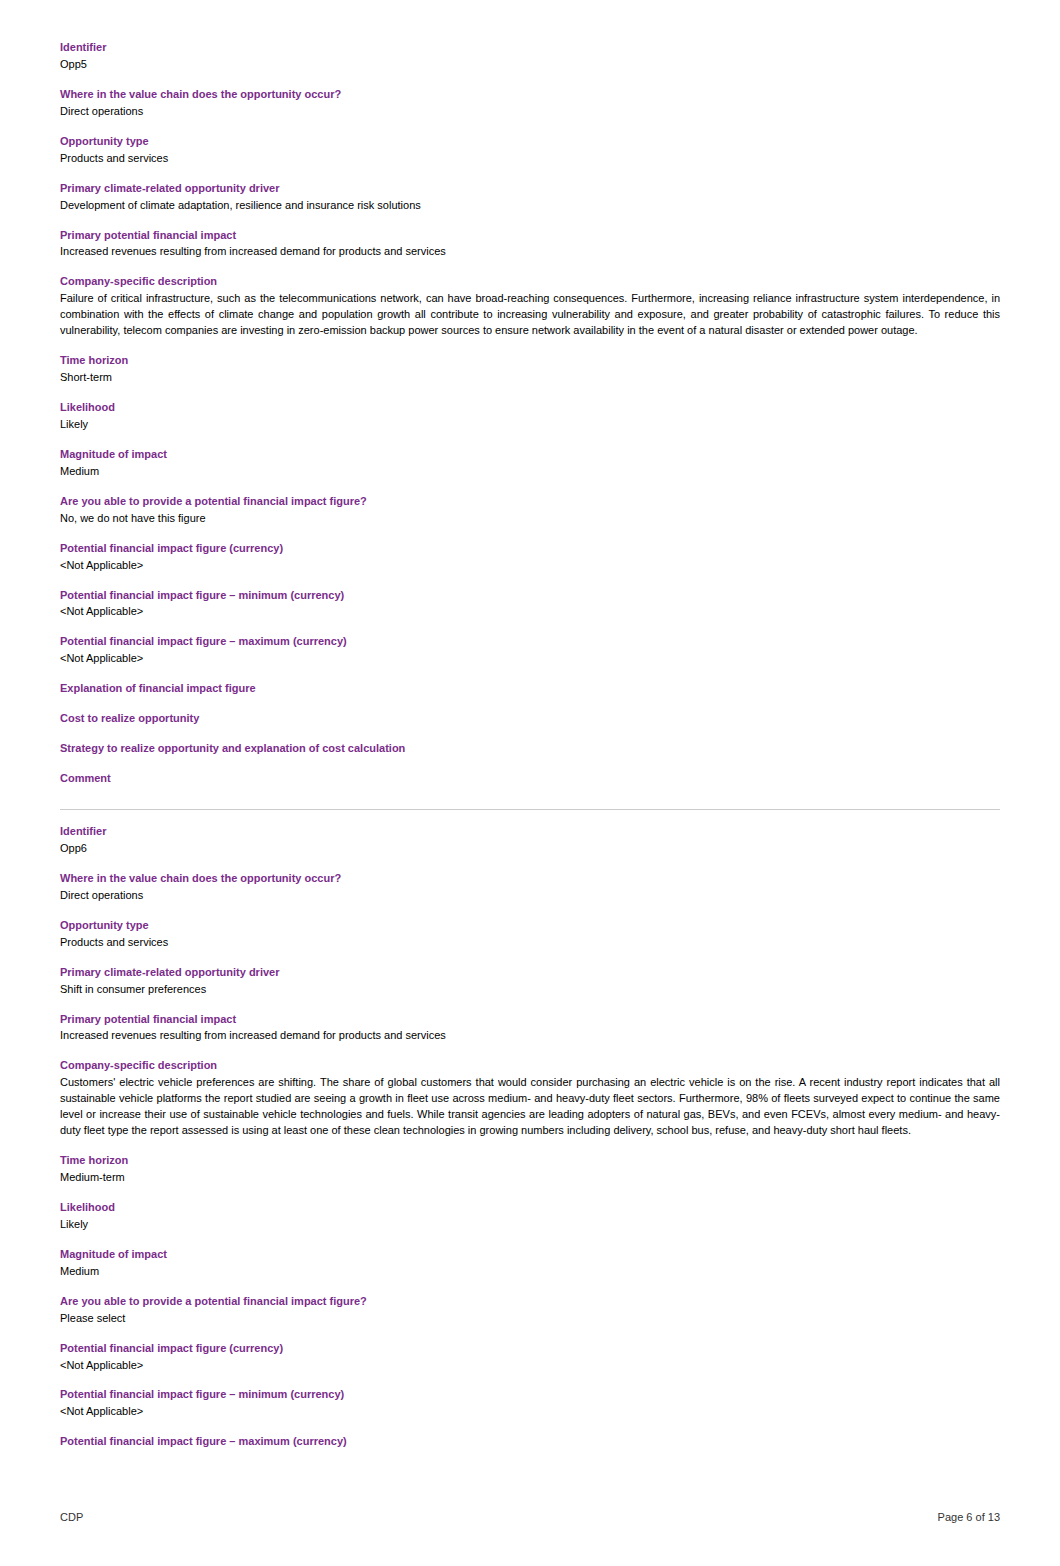Identifier
Opp5
Where in the value chain does the opportunity occur?
Direct operations
Opportunity type
Products and services
Primary climate-related opportunity driver
Development of climate adaptation, resilience and insurance risk solutions
Primary potential financial impact
Increased revenues resulting from increased demand for products and services
Company-specific description
Failure of critical infrastructure, such as the telecommunications network, can have broad-reaching consequences. Furthermore, increasing reliance infrastructure system interdependence, in combination with the effects of climate change and population growth all contribute to increasing vulnerability and exposure, and greater probability of catastrophic failures. To reduce this vulnerability, telecom companies are investing in zero-emission backup power sources to ensure network availability in the event of a natural disaster or extended power outage.
Time horizon
Short-term
Likelihood
Likely
Magnitude of impact
Medium
Are you able to provide a potential financial impact figure?
No, we do not have this figure
Potential financial impact figure (currency)
<Not Applicable>
Potential financial impact figure – minimum (currency)
<Not Applicable>
Potential financial impact figure – maximum (currency)
<Not Applicable>
Explanation of financial impact figure
Cost to realize opportunity
Strategy to realize opportunity and explanation of cost calculation
Comment
Identifier
Opp6
Where in the value chain does the opportunity occur?
Direct operations
Opportunity type
Products and services
Primary climate-related opportunity driver
Shift in consumer preferences
Primary potential financial impact
Increased revenues resulting from increased demand for products and services
Company-specific description
Customers' electric vehicle preferences are shifting. The share of global customers that would consider purchasing an electric vehicle is on the rise. A recent industry report indicates that all sustainable vehicle platforms the report studied are seeing a growth in fleet use across medium- and heavy-duty fleet sectors. Furthermore, 98% of fleets surveyed expect to continue the same level or increase their use of sustainable vehicle technologies and fuels. While transit agencies are leading adopters of natural gas, BEVs, and even FCEVs, almost every medium- and heavy-duty fleet type the report assessed is using at least one of these clean technologies in growing numbers including delivery, school bus, refuse, and heavy-duty short haul fleets.
Time horizon
Medium-term
Likelihood
Likely
Magnitude of impact
Medium
Are you able to provide a potential financial impact figure?
Please select
Potential financial impact figure (currency)
<Not Applicable>
Potential financial impact figure – minimum (currency)
<Not Applicable>
Potential financial impact figure – maximum (currency)
CDP Page 6 of 13